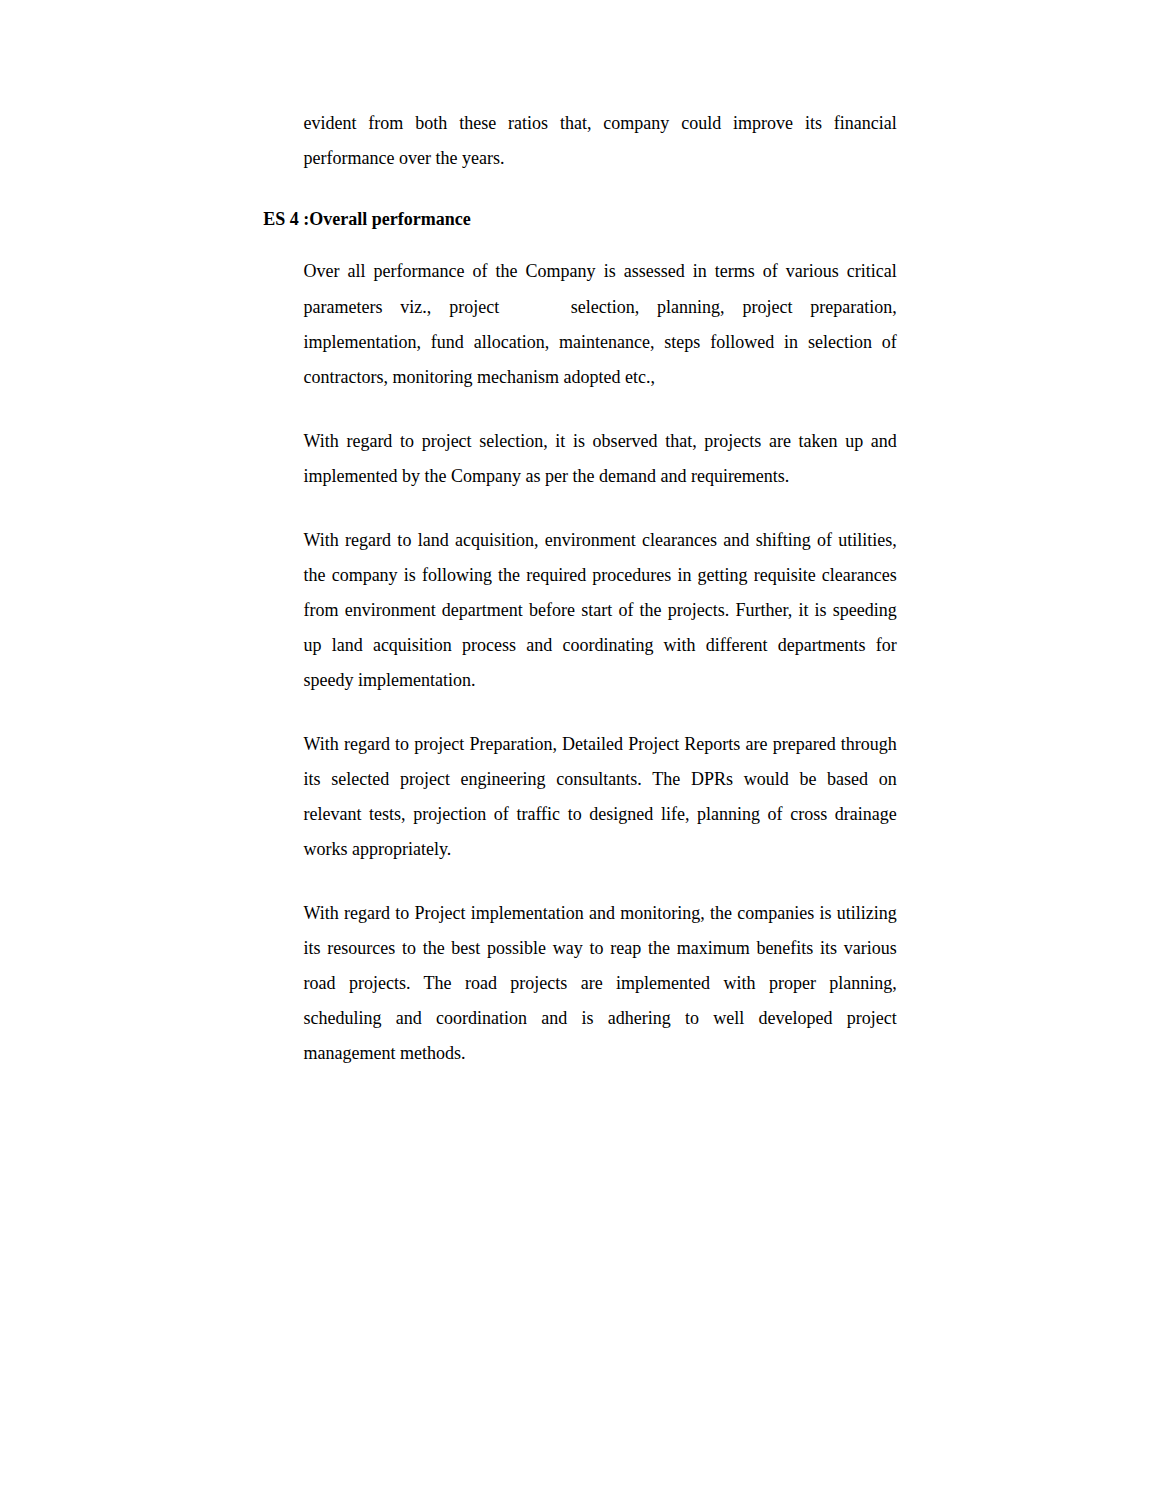evident from both these ratios that, company could improve its financial performance over the years.
ES 4 :Overall performance
Over all performance of the Company is assessed in terms of various critical parameters viz., project selection, planning, project preparation, implementation, fund allocation, maintenance, steps followed in selection of contractors, monitoring mechanism adopted etc.,
With regard to project selection, it is observed that, projects are taken up and implemented by the Company as per the demand and requirements.
With regard to land acquisition, environment clearances and shifting of utilities, the company is following the required procedures in getting requisite clearances from environment department before start of the projects. Further, it is speeding up land acquisition process and coordinating with different departments for speedy implementation.
With regard to project Preparation, Detailed Project Reports are prepared through its selected project engineering consultants. The DPRs would be based on relevant tests, projection of traffic to designed life, planning of cross drainage works appropriately.
With regard to Project implementation and monitoring, the companies is utilizing its resources to the best possible way to reap the maximum benefits its various road projects. The road projects are implemented with proper planning, scheduling and coordination and is adhering to well developed project management methods.